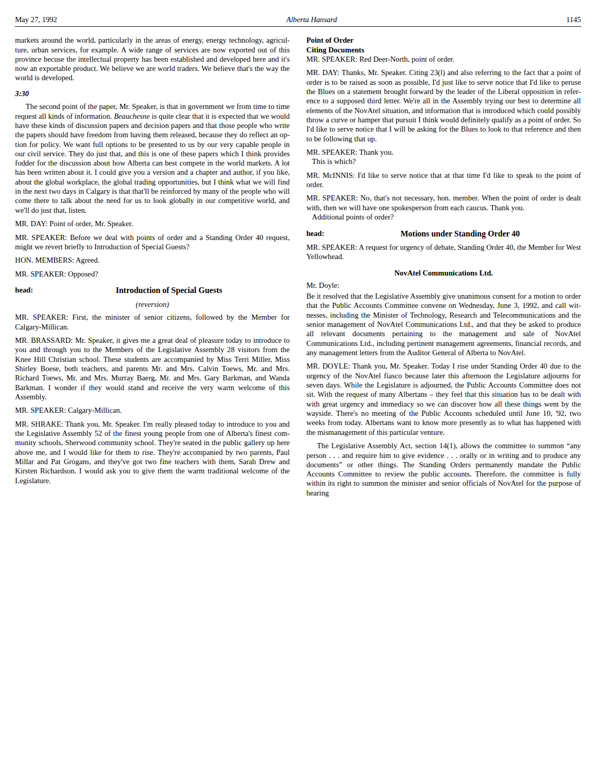May 27, 1992 Alberta Hansard 1145
markets around the world, particularly in the areas of energy, energy technology, agriculture, urban services, for example. A wide range of services are now exported out of this province becuse the intellectual property has been established and developed here and it's now an exportable product. We believe we are world traders. We believe that's the way the world is developed.
3:30
The second point of the paper, Mr. Speaker, is that in government we from time to time request all kinds of information. Beauchesne is quite clear that it is expected that we would have these kinds of discussion papers and decision papers and that those people who write the papers should have freedom from having them released, because they do reflect an option for policy. We want full options to be presented to us by our very capable people in our civil service. They do just that, and this is one of these papers which I think provides fodder for the discussion about how Alberta can best compete in the world markets. A lot has been written about it. I could give you a version and a chapter and author, if you like, about the global workplace, the global trading opportunities, but I think what we will find in the next two days in Calgary is that that'll be reinforced by many of the people who will come there to talk about the need for us to look globally in our competitive world, and we'll do just that, listen.
MR. DAY: Point of order, Mr. Speaker.
MR. SPEAKER: Before we deal with points of order and a Standing Order 40 request, might we revert briefly to Introduction of Special Guests?
HON. MEMBERS: Agreed.
MR. SPEAKER: Opposed?
head: Introduction of Special Guests
(reversion)
MR. SPEAKER: First, the minister of senior citizens, followed by the Member for Calgary-Millican.
MR. BRASSARD: Mr. Speaker, it gives me a great deal of pleasure today to introduce to you and through you to the Members of the Legislative Assembly 28 visitors from the Knee Hill Christian school. These students are accompanied by Miss Terri Miller, Miss Shirley Boese, both teachers, and parents Mr. and Mrs. Calvin Toews, Mr. and Mrs. Richard Toews, Mr. and Mrs. Murray Baerg, Mr. and Mrs. Gary Barkman, and Wanda Barkman. I wonder if they would stand and receive the very warm welcome of this Assembly.
MR. SPEAKER: Calgary-Millican.
MR. SHRAKE: Thank you, Mr. Speaker. I'm really pleased today to introduce to you and the Legislative Assembly 52 of the finest young people from one of Alberta's finest community schools, Sherwood community school. They're seated in the public gallery up here above me, and I would like for them to rise. They're accompanied by two parents, Paul Millar and Pat Grogans, and they've got two fine teachers with them, Sarah Drew and Kirsten Richardson. I would ask you to give them the warm traditional welcome of the Legislature.
Point of Order
Citing Documents
MR. SPEAKER: Red Deer-North, point of order.
MR. DAY: Thanks, Mr. Speaker. Citing 23(l) and also referring to the fact that a point of order is to be raised as soon as possible, I'd just like to serve notice that I'd like to peruse the Blues on a statement brought forward by the leader of the Liberal opposition in reference to a supposed third letter. We're all in the Assembly trying our best to determine all elements of the NovAtel situation, and information that is introduced which could possibly throw a curve or hamper that pursuit I think would definitely qualify as a point of order. So I'd like to serve notice that I will be asking for the Blues to look to that reference and then to be following that up.
MR. SPEAKER: Thank you.
This is which?
MR. McINNIS: I'd like to serve notice that at that time I'd like to speak to the point of order.
MR. SPEAKER: No, that's not necessary, hon. member. When the point of order is dealt with, then we will have one spokesperson from each caucus. Thank you.
Additional points of order?
head: Motions under Standing Order 40
MR. SPEAKER: A request for urgency of debate, Standing Order 40, the Member for West Yellowhead.
NovAtel Communications Ltd.
Mr. Doyle:
Be it resolved that the Legislative Assembly give unanimous consent for a motion to order that the Public Accounts Committee convene on Wednesday, June 3, 1992, and call witnesses, including the Minister of Technology, Research and Telecommunications and the senior management of NovAtel Communications Ltd., and that they be asked to produce all relevant documents pertaining to the management and sale of NovAtel Communications Ltd., including pertinent management agreements, financial records, and any management letters from the Auditor General of Alberta to NovAtel.
MR. DOYLE: Thank you, Mr. Speaker. Today I rise under Standing Order 40 due to the urgency of the NovAtel fiasco because later this afternoon the Legislature adjourns for seven days. While the Legislature is adjourned, the Public Accounts Committee does not sit. With the request of many Albertans – they feel that this situation has to be dealt with with great urgency and immediacy so we can discover how all these things went by the wayside. There's no meeting of the Public Accounts scheduled until June 10, '92, two weeks from today. Albertans want to know more presently as to what has happened with the mismanagement of this particular venture.
The Legislative Assembly Act, section 14(1), allows the committee to summon “any person . . . and require him to give evidence . . . orally or in writing and to produce any documents” or other things. The Standing Orders permanently mandate the Public Accounts Committee to review the public accounts. Therefore, the committee is fully within its right to summon the minister and senior officials of NovAtel for the purpose of hearing